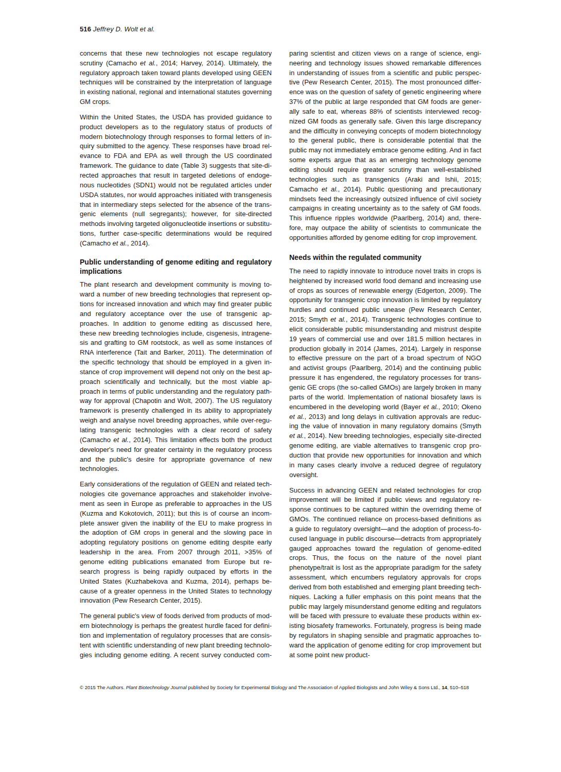516 Jeffrey D. Wolt et al.
concerns that these new technologies not escape regulatory scrutiny (Camacho et al., 2014; Harvey, 2014). Ultimately, the regulatory approach taken toward plants developed using GEEN techniques will be constrained by the interpretation of language in existing national, regional and international statutes governing GM crops.
Within the United States, the USDA has provided guidance to product developers as to the regulatory status of products of modern biotechnology through responses to formal letters of inquiry submitted to the agency. These responses have broad relevance to FDA and EPA as well through the US coordinated framework. The guidance to date (Table 3) suggests that site-directed approaches that result in targeted deletions of endogenous nucleotides (SDN1) would not be regulated articles under USDA statutes, nor would approaches initiated with transgenesis that in intermediary steps selected for the absence of the transgenic elements (null segregants); however, for site-directed methods involving targeted oligonucleotide insertions or substitutions, further case-specific determinations would be required (Camacho et al., 2014).
Public understanding of genome editing and regulatory implications
The plant research and development community is moving toward a number of new breeding technologies that represent options for increased innovation and which may find greater public and regulatory acceptance over the use of transgenic approaches. In addition to genome editing as discussed here, these new breeding technologies include, cisgenesis, intragenesis and grafting to GM rootstock, as well as some instances of RNA interference (Tait and Barker, 2011). The determination of the specific technology that should be employed in a given instance of crop improvement will depend not only on the best approach scientifically and technically, but the most viable approach in terms of public understanding and the regulatory pathway for approval (Chapotin and Wolt, 2007). The US regulatory framework is presently challenged in its ability to appropriately weigh and analyse novel breeding approaches, while over-regulating transgenic technologies with a clear record of safety (Camacho et al., 2014). This limitation effects both the product developer's need for greater certainty in the regulatory process and the public's desire for appropriate governance of new technologies.
Early considerations of the regulation of GEEN and related technologies cite governance approaches and stakeholder involvement as seen in Europe as preferable to approaches in the US (Kuzma and Kokotovich, 2011); but this is of course an incomplete answer given the inability of the EU to make progress in the adoption of GM crops in general and the slowing pace in adopting regulatory positions on genome editing despite early leadership in the area. From 2007 through 2011, >35% of genome editing publications emanated from Europe but research progress is being rapidly outpaced by efforts in the United States (Kuzhabekova and Kuzma, 2014), perhaps because of a greater openness in the United States to technology innovation (Pew Research Center, 2015).
The general public's view of foods derived from products of modern biotechnology is perhaps the greatest hurdle faced for definition and implementation of regulatory processes that are consistent with scientific understanding of new plant breeding technologies including genome editing. A recent survey conducted comparing scientist and citizen views on a range of science, engineering and technology issues showed remarkable differences in understanding of issues from a scientific and public perspective (Pew Research Center, 2015). The most pronounced difference was on the question of safety of genetic engineering where 37% of the public at large responded that GM foods are generally safe to eat, whereas 88% of scientists interviewed recognized GM foods as generally safe. Given this large discrepancy and the difficulty in conveying concepts of modern biotechnology to the general public, there is considerable potential that the public may not immediately embrace genome editing. And in fact some experts argue that as an emerging technology genome editing should require greater scrutiny than well-established technologies such as transgenics (Araki and Ishii, 2015; Camacho et al., 2014). Public questioning and precautionary mindsets feed the increasingly outsized influence of civil society campaigns in creating uncertainty as to the safety of GM foods. This influence ripples worldwide (Paarlberg, 2014) and, therefore, may outpace the ability of scientists to communicate the opportunities afforded by genome editing for crop improvement.
Needs within the regulated community
The need to rapidly innovate to introduce novel traits in crops is heightened by increased world food demand and increasing use of crops as sources of renewable energy (Edgerton, 2009). The opportunity for transgenic crop innovation is limited by regulatory hurdles and continued public unease (Pew Research Center, 2015; Smyth et al., 2014). Transgenic technologies continue to elicit considerable public misunderstanding and mistrust despite 19 years of commercial use and over 181.5 million hectares in production globally in 2014 (James, 2014). Largely in response to effective pressure on the part of a broad spectrum of NGO and activist groups (Paarlberg, 2014) and the continuing public pressure it has engendered, the regulatory processes for transgenic GE crops (the so-called GMOs) are largely broken in many parts of the world. Implementation of national biosafety laws is encumbered in the developing world (Bayer et al., 2010; Okeno et al., 2013) and long delays in cultivation approvals are reducing the value of innovation in many regulatory domains (Smyth et al., 2014). New breeding technologies, especially site-directed genome editing, are viable alternatives to transgenic crop production that provide new opportunities for innovation and which in many cases clearly involve a reduced degree of regulatory oversight.
Success in advancing GEEN and related technologies for crop improvement will be limited if public views and regulatory response continues to be captured within the overriding theme of GMOs. The continued reliance on process-based definitions as a guide to regulatory oversight—and the adoption of process-focused language in public discourse—detracts from appropriately gauged approaches toward the regulation of genome-edited crops. Thus, the focus on the nature of the novel plant phenotype/trait is lost as the appropriate paradigm for the safety assessment, which encumbers regulatory approvals for crops derived from both established and emerging plant breeding techniques. Lacking a fuller emphasis on this point means that the public may largely misunderstand genome editing and regulators will be faced with pressure to evaluate these products within existing biosafety frameworks. Fortunately, progress is being made by regulators in shaping sensible and pragmatic approaches toward the application of genome editing for crop improvement but at some point new product-
© 2015 The Authors. Plant Biotechnology Journal published by Society for Experimental Biology and The Association of Applied Biologists and John Wiley & Sons Ltd., 14, 510–518